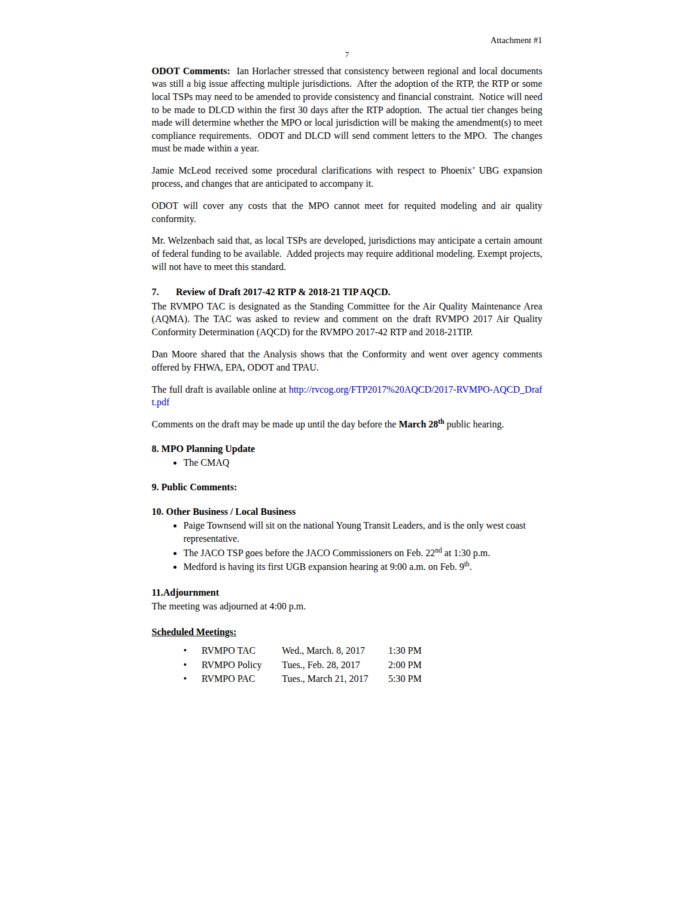Attachment #1
7
ODOT Comments: Ian Horlacher stressed that consistency between regional and local documents was still a big issue affecting multiple jurisdictions. After the adoption of the RTP, the RTP or some local TSPs may need to be amended to provide consistency and financial constraint. Notice will need to be made to DLCD within the first 30 days after the RTP adoption. The actual tier changes being made will determine whether the MPO or local jurisdiction will be making the amendment(s) to meet compliance requirements. ODOT and DLCD will send comment letters to the MPO. The changes must be made within a year.
Jamie McLeod received some procedural clarifications with respect to Phoenix’ UBG expansion process, and changes that are anticipated to accompany it.
ODOT will cover any costs that the MPO cannot meet for requited modeling and air quality conformity.
Mr. Welzenbach said that, as local TSPs are developed, jurisdictions may anticipate a certain amount of federal funding to be available. Added projects may require additional modeling. Exempt projects, will not have to meet this standard.
7. Review of Draft 2017-42 RTP & 2018-21 TIP AQCD.
The RVMPO TAC is designated as the Standing Committee for the Air Quality Maintenance Area (AQMA). The TAC was asked to review and comment on the draft RVMPO 2017 Air Quality Conformity Determination (AQCD) for the RVMPO 2017-42 RTP and 2018-21TIP.
Dan Moore shared that the Analysis shows that the Conformity and went over agency comments offered by FHWA, EPA, ODOT and TPAU.
The full draft is available online at http://rvcog.org/FTP2017%20AQCD/2017-RVMPO-AQCD_Draft.pdf
Comments on the draft may be made up until the day before the March 28th public hearing.
8. MPO Planning Update
The CMAQ
9. Public Comments:
10. Other Business / Local Business
Paige Townsend will sit on the national Young Transit Leaders, and is the only west coast representative.
The JACO TSP goes before the JACO Commissioners on Feb. 22nd at 1:30 p.m.
Medford is having its first UGB expansion hearing at 9:00 a.m. on Feb. 9th.
11.Adjournment
The meeting was adjourned at 4:00 p.m.
Scheduled Meetings:
| • | RVMPO TAC | Wed., March. 8, 2017 | 1:30 PM |
| • | RVMPO Policy | Tues., Feb. 28, 2017 | 2:00 PM |
| • | RVMPO PAC | Tues., March 21, 2017 | 5:30 PM |